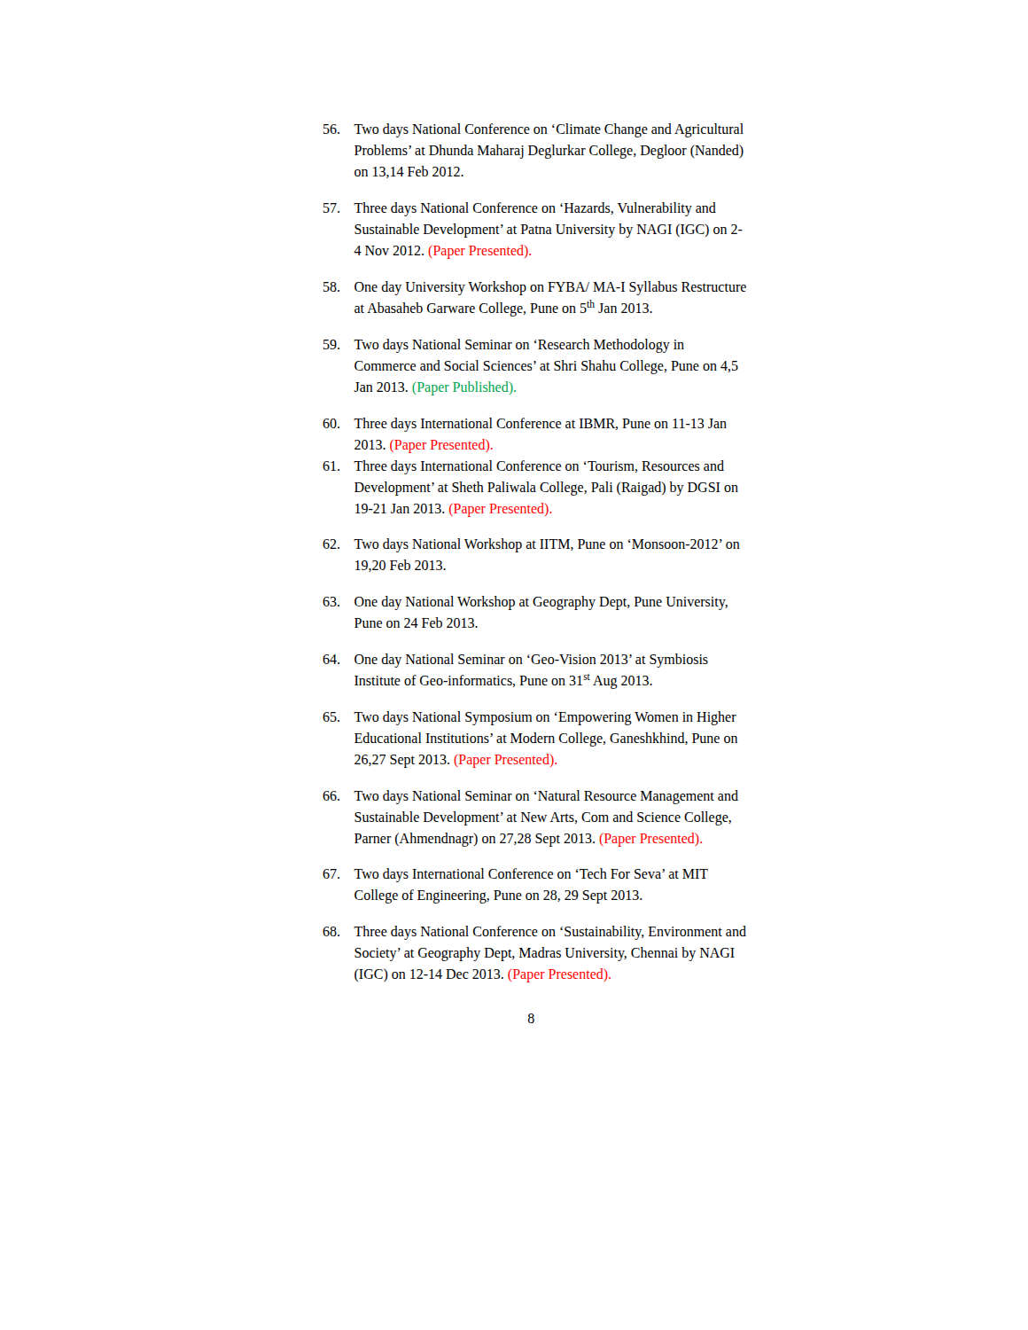Two days National Conference on ‘Climate Change and Agricultural Problems’ at Dhunda Maharaj Deglurkar College, Degloor (Nanded) on 13,14 Feb 2012.
Three days National Conference on ‘Hazards, Vulnerability and Sustainable Development’ at Patna University by NAGI (IGC) on 2-4 Nov 2012. (Paper Presented).
One day University Workshop on FYBA/ MA-I Syllabus Restructure at Abasaheb Garware College, Pune on 5th Jan 2013.
Two days National Seminar on ‘Research Methodology in Commerce and Social Sciences’ at Shri Shahu College, Pune on 4,5 Jan 2013. (Paper Published).
Three days International Conference at IBMR, Pune on 11-13 Jan 2013. (Paper Presented).
Three days International Conference on ‘Tourism, Resources and Development’ at Sheth Paliwala College, Pali (Raigad) by DGSI on 19-21 Jan 2013. (Paper Presented).
Two days National Workshop at IITM, Pune on ‘Monsoon-2012’ on 19,20 Feb 2013.
One day National Workshop at Geography Dept, Pune University, Pune on 24 Feb 2013.
One day National Seminar on ‘Geo-Vision 2013’ at Symbiosis Institute of Geo-informatics, Pune on 31st Aug 2013.
Two days National Symposium on ‘Empowering Women in Higher Educational Institutions’ at Modern College, Ganeshkhind, Pune on 26,27 Sept 2013. (Paper Presented).
Two days National Seminar on ‘Natural Resource Management and Sustainable Development’ at New Arts, Com and Science College, Parner (Ahmendnagr) on 27,28 Sept 2013. (Paper Presented).
Two days International Conference on ‘Tech For Seva’ at MIT College of Engineering, Pune on 28, 29 Sept 2013.
Three days National Conference on ‘Sustainability, Environment and Society’ at Geography Dept, Madras University, Chennai by NAGI (IGC) on 12-14 Dec 2013. (Paper Presented).
8